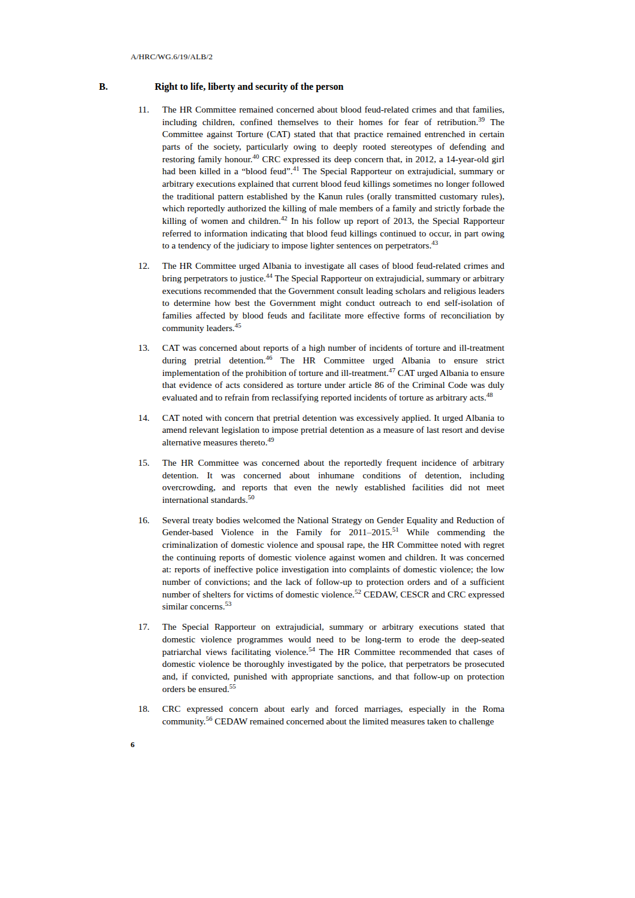A/HRC/WG.6/19/ALB/2
B. Right to life, liberty and security of the person
11. The HR Committee remained concerned about blood feud-related crimes and that families, including children, confined themselves to their homes for fear of retribution.39 The Committee against Torture (CAT) stated that that practice remained entrenched in certain parts of the society, particularly owing to deeply rooted stereotypes of defending and restoring family honour.40 CRC expressed its deep concern that, in 2012, a 14-year-old girl had been killed in a “blood feud”.41 The Special Rapporteur on extrajudicial, summary or arbitrary executions explained that current blood feud killings sometimes no longer followed the traditional pattern established by the Kanun rules (orally transmitted customary rules), which reportedly authorized the killing of male members of a family and strictly forbade the killing of women and children.42 In his follow up report of 2013, the Special Rapporteur referred to information indicating that blood feud killings continued to occur, in part owing to a tendency of the judiciary to impose lighter sentences on perpetrators.43
12. The HR Committee urged Albania to investigate all cases of blood feud-related crimes and bring perpetrators to justice.44 The Special Rapporteur on extrajudicial, summary or arbitrary executions recommended that the Government consult leading scholars and religious leaders to determine how best the Government might conduct outreach to end self-isolation of families affected by blood feuds and facilitate more effective forms of reconciliation by community leaders.45
13. CAT was concerned about reports of a high number of incidents of torture and ill-treatment during pretrial detention.46 The HR Committee urged Albania to ensure strict implementation of the prohibition of torture and ill-treatment.47 CAT urged Albania to ensure that evidence of acts considered as torture under article 86 of the Criminal Code was duly evaluated and to refrain from reclassifying reported incidents of torture as arbitrary acts.48
14. CAT noted with concern that pretrial detention was excessively applied. It urged Albania to amend relevant legislation to impose pretrial detention as a measure of last resort and devise alternative measures thereto.49
15. The HR Committee was concerned about the reportedly frequent incidence of arbitrary detention. It was concerned about inhumane conditions of detention, including overcrowding, and reports that even the newly established facilities did not meet international standards.50
16. Several treaty bodies welcomed the National Strategy on Gender Equality and Reduction of Gender-based Violence in the Family for 2011–2015.51 While commending the criminalization of domestic violence and spousal rape, the HR Committee noted with regret the continuing reports of domestic violence against women and children. It was concerned at: reports of ineffective police investigation into complaints of domestic violence; the low number of convictions; and the lack of follow-up to protection orders and of a sufficient number of shelters for victims of domestic violence.52 CEDAW, CESCR and CRC expressed similar concerns.53
17. The Special Rapporteur on extrajudicial, summary or arbitrary executions stated that domestic violence programmes would need to be long-term to erode the deep-seated patriarchal views facilitating violence.54 The HR Committee recommended that cases of domestic violence be thoroughly investigated by the police, that perpetrators be prosecuted and, if convicted, punished with appropriate sanctions, and that follow-up on protection orders be ensured.55
18. CRC expressed concern about early and forced marriages, especially in the Roma community.56 CEDAW remained concerned about the limited measures taken to challenge
6